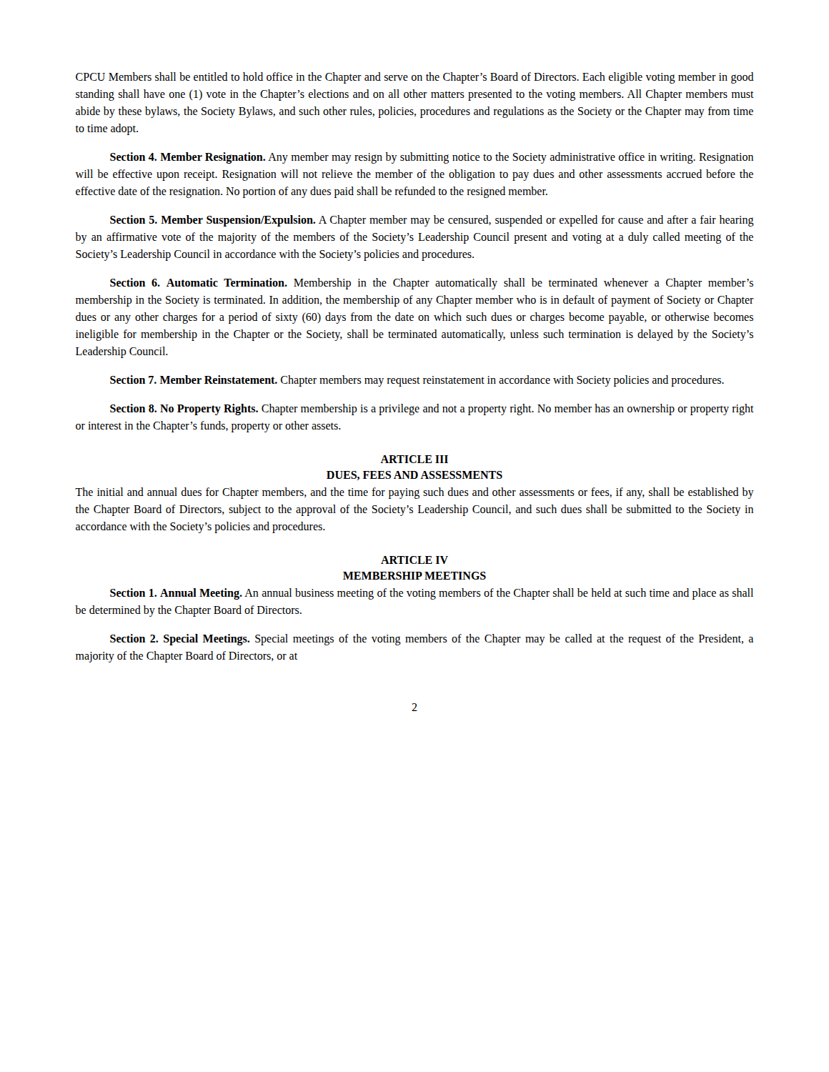CPCU Members shall be entitled to hold office in the Chapter and serve on the Chapter’s Board of Directors. Each eligible voting member in good standing shall have one (1) vote in the Chapter’s elections and on all other matters presented to the voting members. All Chapter members must abide by these bylaws, the Society Bylaws, and such other rules, policies, procedures and regulations as the Society or the Chapter may from time to time adopt.
Section 4. Member Resignation. Any member may resign by submitting notice to the Society administrative office in writing. Resignation will be effective upon receipt. Resignation will not relieve the member of the obligation to pay dues and other assessments accrued before the effective date of the resignation. No portion of any dues paid shall be refunded to the resigned member.
Section 5. Member Suspension/Expulsion. A Chapter member may be censured, suspended or expelled for cause and after a fair hearing by an affirmative vote of the majority of the members of the Society’s Leadership Council present and voting at a duly called meeting of the Society’s Leadership Council in accordance with the Society’s policies and procedures.
Section 6. Automatic Termination. Membership in the Chapter automatically shall be terminated whenever a Chapter member’s membership in the Society is terminated. In addition, the membership of any Chapter member who is in default of payment of Society or Chapter dues or any other charges for a period of sixty (60) days from the date on which such dues or charges become payable, or otherwise becomes ineligible for membership in the Chapter or the Society, shall be terminated automatically, unless such termination is delayed by the Society’s Leadership Council.
Section 7. Member Reinstatement. Chapter members may request reinstatement in accordance with Society policies and procedures.
Section 8. No Property Rights. Chapter membership is a privilege and not a property right. No member has an ownership or property right or interest in the Chapter’s funds, property or other assets.
ARTICLE III DUES, FEES AND ASSESSMENTS
The initial and annual dues for Chapter members, and the time for paying such dues and other assessments or fees, if any, shall be established by the Chapter Board of Directors, subject to the approval of the Society’s Leadership Council, and such dues shall be submitted to the Society in accordance with the Society’s policies and procedures.
ARTICLE IV MEMBERSHIP MEETINGS
Section 1. Annual Meeting. An annual business meeting of the voting members of the Chapter shall be held at such time and place as shall be determined by the Chapter Board of Directors.
Section 2. Special Meetings. Special meetings of the voting members of the Chapter may be called at the request of the President, a majority of the Chapter Board of Directors, or at
2